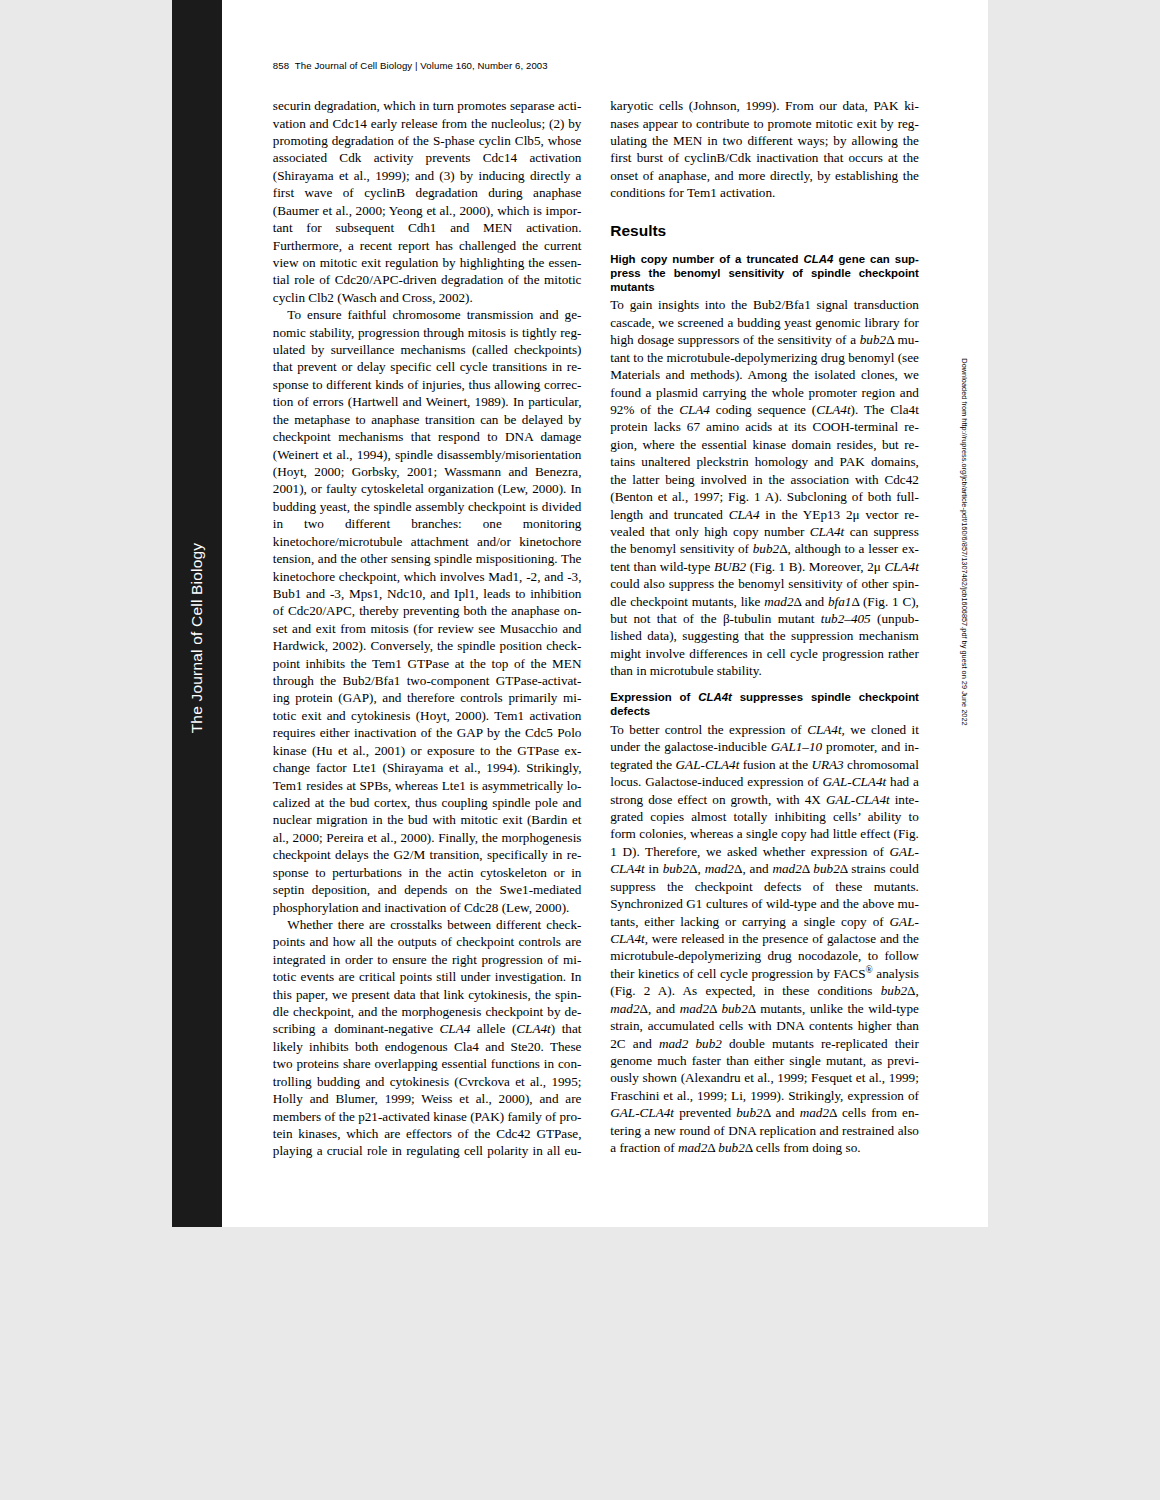The Journal of Cell Biology
Downloaded from http://rupress.org/jcb/article-pdf/160/6/857/1307462/jcb1606857.pdf by guest on 29 June 2022
858 The Journal of Cell Biology | Volume 160, Number 6, 2003
securin degradation, which in turn promotes separase activation and Cdc14 early release from the nucleolus; (2) by promoting degradation of the S-phase cyclin Clb5, whose associated Cdk activity prevents Cdc14 activation (Shirayama et al., 1999); and (3) by inducing directly a first wave of cyclinB degradation during anaphase (Baumer et al., 2000; Yeong et al., 2000), which is important for subsequent Cdh1 and MEN activation. Furthermore, a recent report has challenged the current view on mitotic exit regulation by highlighting the essential role of Cdc20/APC-driven degradation of the mitotic cyclin Clb2 (Wasch and Cross, 2002).
To ensure faithful chromosome transmission and genomic stability, progression through mitosis is tightly regulated by surveillance mechanisms (called checkpoints) that prevent or delay specific cell cycle transitions in response to different kinds of injuries, thus allowing correction of errors (Hartwell and Weinert, 1989). In particular, the metaphase to anaphase transition can be delayed by checkpoint mechanisms that respond to DNA damage (Weinert et al., 1994), spindle disassembly/misorientation (Hoyt, 2000; Gorbsky, 2001; Wassmann and Benezra, 2001), or faulty cytoskeletal organization (Lew, 2000). In budding yeast, the spindle assembly checkpoint is divided in two different branches: one monitoring kinetochore/microtubule attachment and/or kinetochore tension, and the other sensing spindle mispositioning. The kinetochore checkpoint, which involves Mad1, -2, and -3, Bub1 and -3, Mps1, Ndc10, and Ipl1, leads to inhibition of Cdc20/APC, thereby preventing both the anaphase onset and exit from mitosis (for review see Musacchio and Hardwick, 2002). Conversely, the spindle position checkpoint inhibits the Tem1 GTPase at the top of the MEN through the Bub2/Bfa1 two-component GTPase-activating protein (GAP), and therefore controls primarily mitotic exit and cytokinesis (Hoyt, 2000). Tem1 activation requires either inactivation of the GAP by the Cdc5 Polo kinase (Hu et al., 2001) or exposure to the GTPase exchange factor Lte1 (Shirayama et al., 1994). Strikingly, Tem1 resides at SPBs, whereas Lte1 is asymmetrically localized at the bud cortex, thus coupling spindle pole and nuclear migration in the bud with mitotic exit (Bardin et al., 2000; Pereira et al., 2000). Finally, the morphogenesis checkpoint delays the G2/M transition, specifically in response to perturbations in the actin cytoskeleton or in septin deposition, and depends on the Swe1-mediated phosphorylation and inactivation of Cdc28 (Lew, 2000).
Whether there are crosstalks between different checkpoints and how all the outputs of checkpoint controls are integrated in order to ensure the right progression of mitotic events are critical points still under investigation. In this paper, we present data that link cytokinesis, the spindle checkpoint, and the morphogenesis checkpoint by describing a dominant-negative CLA4 allele (CLA4t) that likely inhibits both endogenous Cla4 and Ste20. These two proteins share overlapping essential functions in controlling budding and cytokinesis (Cvrckova et al., 1995; Holly and Blumer, 1999; Weiss et al., 2000), and are members of the p21-activated kinase (PAK) family of protein kinases, which are effectors of the Cdc42 GTPase, playing a crucial role in regulating cell polarity in all eukaryotic cells (Johnson, 1999). From our data, PAK kinases appear to contribute to promote mitotic exit by regulating the MEN in two different ways; by allowing the first burst of cyclinB/Cdk inactivation that occurs at the onset of anaphase, and more directly, by establishing the conditions for Tem1 activation.
Results
High copy number of a truncated CLA4 gene can suppress the benomyl sensitivity of spindle checkpoint mutants
To gain insights into the Bub2/Bfa1 signal transduction cascade, we screened a budding yeast genomic library for high dosage suppressors of the sensitivity of a bub2 Δ mutant to the microtubule-depolymerizing drug benomyl (see Materials and methods). Among the isolated clones, we found a plasmid carrying the whole promoter region and 92% of the CLA4 coding sequence (CLA4t). The Cla4t protein lacks 67 amino acids at its COOH-terminal region, where the essential kinase domain resides, but retains unaltered pleckstrin homology and PAK domains, the latter being involved in the association with Cdc42 (Benton et al., 1997; Fig. 1 A). Subcloning of both full-length and truncated CLA4 in the YEp13 2μ vector revealed that only high copy number CLA4t can suppress the benomyl sensitivity of bub2 Δ, although to a lesser extent than wild-type BUB2 (Fig. 1 B). Moreover, 2μ CLA4t could also suppress the benomyl sensitivity of other spindle checkpoint mutants, like mad2 Δ and bfa1 Δ (Fig. 1 C), but not that of the β-tubulin mutant tub2–405 (unpublished data), suggesting that the suppression mechanism might involve differences in cell cycle progression rather than in microtubule stability.
Expression of CLA4t suppresses spindle checkpoint defects
To better control the expression of CLA4t, we cloned it under the galactose-inducible GAL1–10 promoter, and integrated the GAL-CLA4t fusion at the URA3 chromosomal locus. Galactose-induced expression of GAL-CLA4t had a strong dose effect on growth, with 4X GAL-CLA4t integrated copies almost totally inhibiting cells’ ability to form colonies, whereas a single copy had little effect (Fig. 1 D). Therefore, we asked whether expression of GAL-CLA4t in bub2 Δ, mad2 Δ, and mad2 Δ bub2 Δ strains could suppress the checkpoint defects of these mutants. Synchronized G1 cultures of wild-type and the above mutants, either lacking or carrying a single copy of GAL-CLA4t, were released in the presence of galactose and the microtubule-depolymerizing drug nocodazole, to follow their kinetics of cell cycle progression by FACS® analysis (Fig. 2 A). As expected, in these conditions bub2 Δ, mad2 Δ, and mad2 Δ bub2 Δ mutants, unlike the wild-type strain, accumulated cells with DNA contents higher than 2C and mad2 bub2 double mutants re-replicated their genome much faster than either single mutant, as previously shown (Alexandru et al., 1999; Fesquet et al., 1999; Fraschini et al., 1999; Li, 1999). Strikingly, expression of GAL-CLA4t prevented bub2 Δ and mad2 Δ cells from entering a new round of DNA replication and restrained also a fraction of mad2 Δ bub2 Δ cells from doing so.